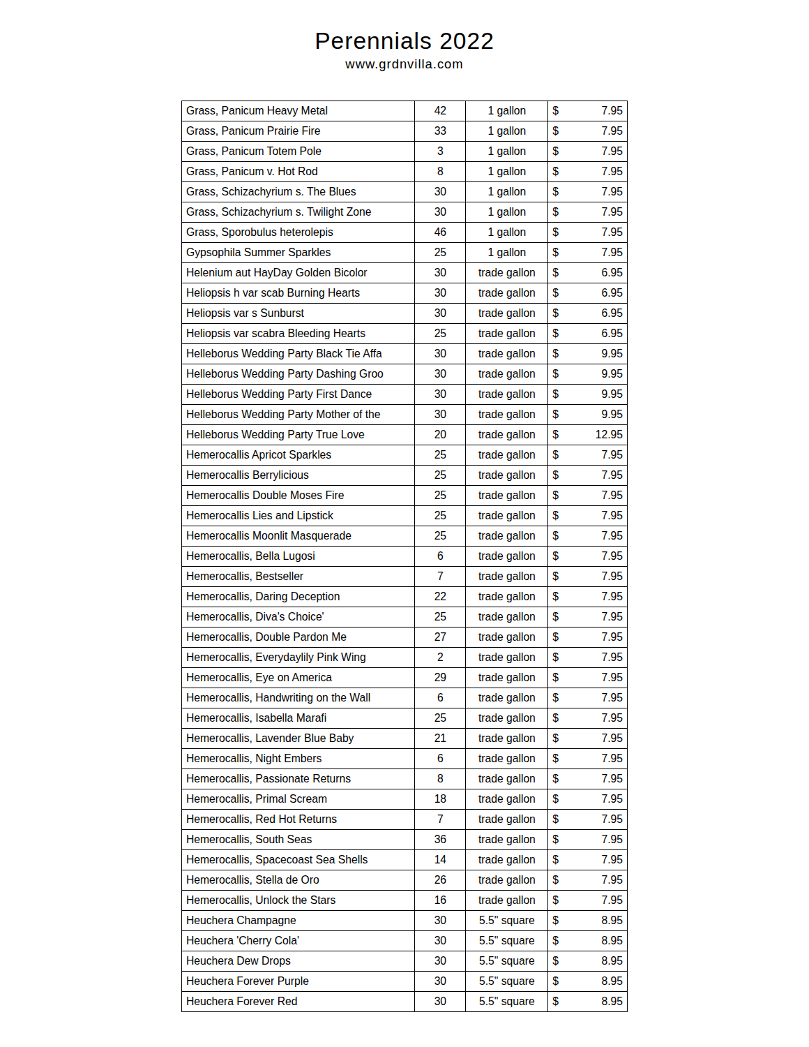Perennials 2022
www.grdnvilla.com
| Grass, Panicum Heavy Metal | 42 | 1 gallon | $ | 7.95 |
| Grass, Panicum Prairie Fire | 33 | 1 gallon | $ | 7.95 |
| Grass, Panicum Totem Pole | 3 | 1 gallon | $ | 7.95 |
| Grass, Panicum v. Hot Rod | 8 | 1 gallon | $ | 7.95 |
| Grass, Schizachyrium s. The Blues | 30 | 1 gallon | $ | 7.95 |
| Grass, Schizachyrium s. Twilight Zone | 30 | 1 gallon | $ | 7.95 |
| Grass, Sporobulus heterolepis | 46 | 1 gallon | $ | 7.95 |
| Gypsophila Summer Sparkles | 25 | 1 gallon | $ | 7.95 |
| Helenium aut HayDay Golden Bicolor | 30 | trade gallon | $ | 6.95 |
| Heliopsis h var scab Burning Hearts | 30 | trade gallon | $ | 6.95 |
| Heliopsis var s Sunburst | 30 | trade gallon | $ | 6.95 |
| Heliopsis var scabra Bleeding Hearts | 25 | trade gallon | $ | 6.95 |
| Helleborus Wedding Party Black Tie Affa | 30 | trade gallon | $ | 9.95 |
| Helleborus Wedding Party Dashing Groo | 30 | trade gallon | $ | 9.95 |
| Helleborus Wedding Party First Dance | 30 | trade gallon | $ | 9.95 |
| Helleborus Wedding Party Mother of the | 30 | trade gallon | $ | 9.95 |
| Helleborus Wedding Party True Love | 20 | trade gallon | $ | 12.95 |
| Hemerocallis Apricot Sparkles | 25 | trade gallon | $ | 7.95 |
| Hemerocallis Berrylicious | 25 | trade gallon | $ | 7.95 |
| Hemerocallis Double Moses Fire | 25 | trade gallon | $ | 7.95 |
| Hemerocallis Lies and Lipstick | 25 | trade gallon | $ | 7.95 |
| Hemerocallis Moonlit Masquerade | 25 | trade gallon | $ | 7.95 |
| Hemerocallis, Bella Lugosi | 6 | trade gallon | $ | 7.95 |
| Hemerocallis, Bestseller | 7 | trade gallon | $ | 7.95 |
| Hemerocallis, Daring Deception | 22 | trade gallon | $ | 7.95 |
| Hemerocallis, Diva's Choice' | 25 | trade gallon | $ | 7.95 |
| Hemerocallis, Double Pardon Me | 27 | trade gallon | $ | 7.95 |
| Hemerocallis, Everydaylily Pink Wing | 2 | trade gallon | $ | 7.95 |
| Hemerocallis, Eye on America | 29 | trade gallon | $ | 7.95 |
| Hemerocallis, Handwriting on the Wall | 6 | trade gallon | $ | 7.95 |
| Hemerocallis, Isabella Marafi | 25 | trade gallon | $ | 7.95 |
| Hemerocallis, Lavender Blue Baby | 21 | trade gallon | $ | 7.95 |
| Hemerocallis, Night Embers | 6 | trade gallon | $ | 7.95 |
| Hemerocallis, Passionate Returns | 8 | trade gallon | $ | 7.95 |
| Hemerocallis, Primal Scream | 18 | trade gallon | $ | 7.95 |
| Hemerocallis, Red Hot Returns | 7 | trade gallon | $ | 7.95 |
| Hemerocallis, South Seas | 36 | trade gallon | $ | 7.95 |
| Hemerocallis, Spacecoast Sea Shells | 14 | trade gallon | $ | 7.95 |
| Hemerocallis, Stella de Oro | 26 | trade gallon | $ | 7.95 |
| Hemerocallis, Unlock the Stars | 16 | trade gallon | $ | 7.95 |
| Heuchera Champagne | 30 | 5.5" square | $ | 8.95 |
| Heuchera 'Cherry Cola' | 30 | 5.5" square | $ | 8.95 |
| Heuchera Dew Drops | 30 | 5.5" square | $ | 8.95 |
| Heuchera Forever Purple | 30 | 5.5" square | $ | 8.95 |
| Heuchera Forever Red | 30 | 5.5" square | $ | 8.95 |